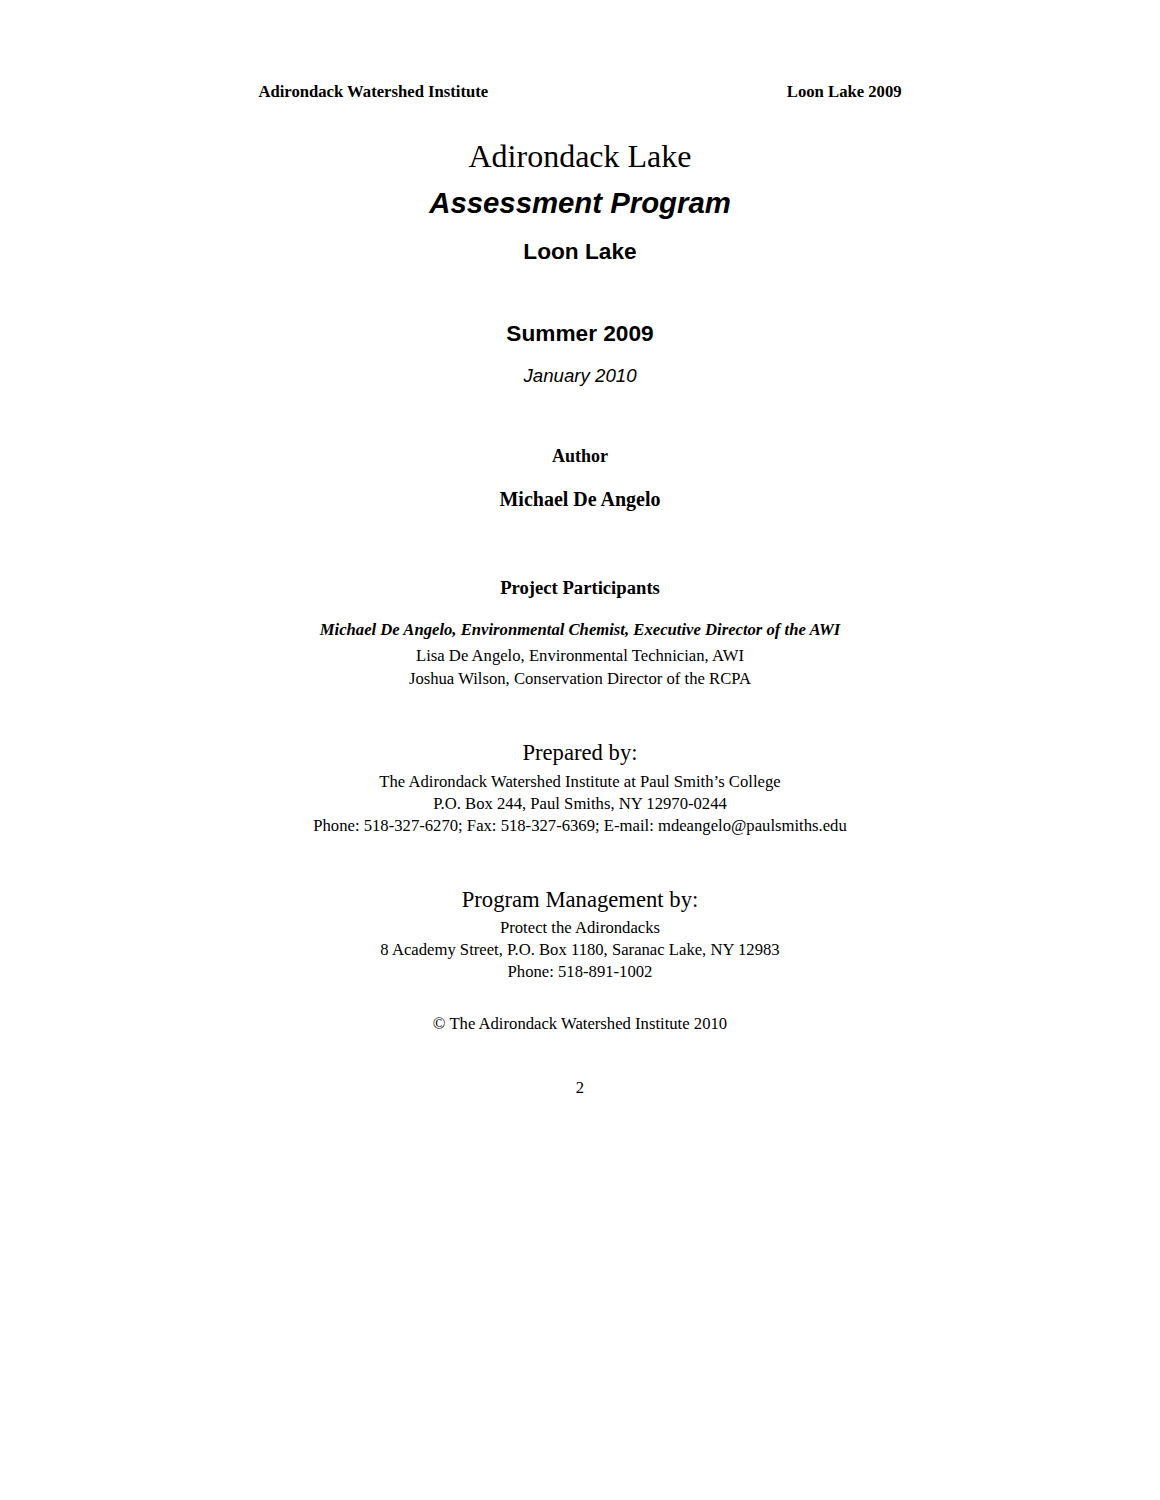Adirondack Watershed Institute Loon Lake 2009
Adirondack Lake
Assessment Program
Loon Lake
Summer 2009
January 2010
Author
Michael De Angelo
Project Participants
Michael De Angelo, Environmental Chemist, Executive Director of the AWI Lisa De Angelo, Environmental Technician, AWI Joshua Wilson, Conservation Director of the RCPA
Prepared by: The Adirondack Watershed Institute at Paul Smith’s College
P.O. Box 244, Paul Smiths, NY 12970-0244
Phone: 518-327-6270; Fax: 518-327-6369; E-mail: mdeangelo@paulsmiths.edu
Program Management by: Protect the Adirondacks
8 Academy Street, P.O. Box 1180, Saranac Lake, NY 12983
Phone: 518-891-1002
© The Adirondack Watershed Institute 2010
2